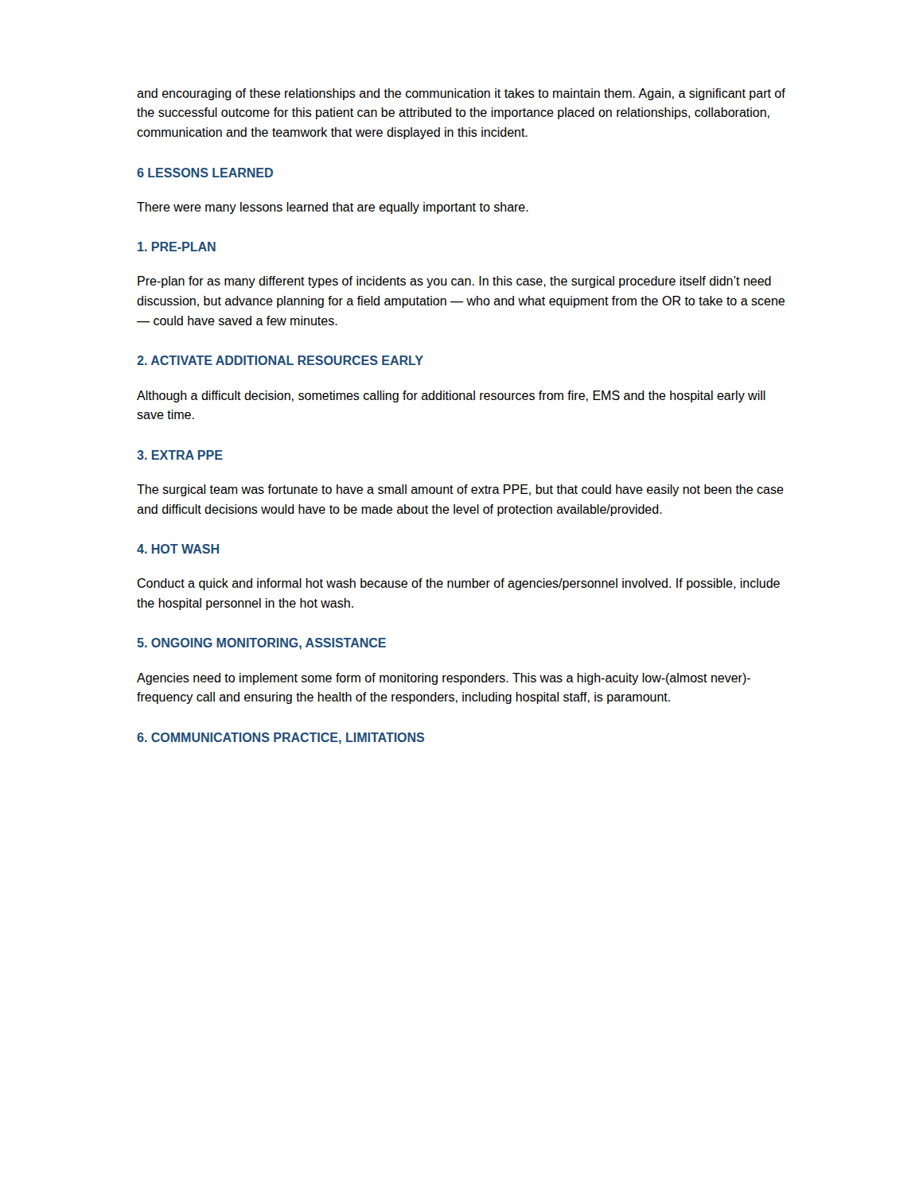and encouraging of these relationships and the communication it takes to maintain them. Again, a significant part of the successful outcome for this patient can be attributed to the importance placed on relationships, collaboration, communication and the teamwork that were displayed in this incident.
6 LESSONS LEARNED
There were many lessons learned that are equally important to share.
1. PRE-PLAN
Pre-plan for as many different types of incidents as you can. In this case, the surgical procedure itself didn’t need discussion, but advance planning for a field amputation — who and what equipment from the OR to take to a scene — could have saved a few minutes.
2. ACTIVATE ADDITIONAL RESOURCES EARLY
Although a difficult decision, sometimes calling for additional resources from fire, EMS and the hospital early will save time.
3. EXTRA PPE
The surgical team was fortunate to have a small amount of extra PPE, but that could have easily not been the case and difficult decisions would have to be made about the level of protection available/provided.
4. HOT WASH
Conduct a quick and informal hot wash because of the number of agencies/personnel involved. If possible, include the hospital personnel in the hot wash.
5. ONGOING MONITORING, ASSISTANCE
Agencies need to implement some form of monitoring responders. This was a high-acuity low-(almost never)-frequency call and ensuring the health of the responders, including hospital staff, is paramount.
6. COMMUNICATIONS PRACTICE, LIMITATIONS